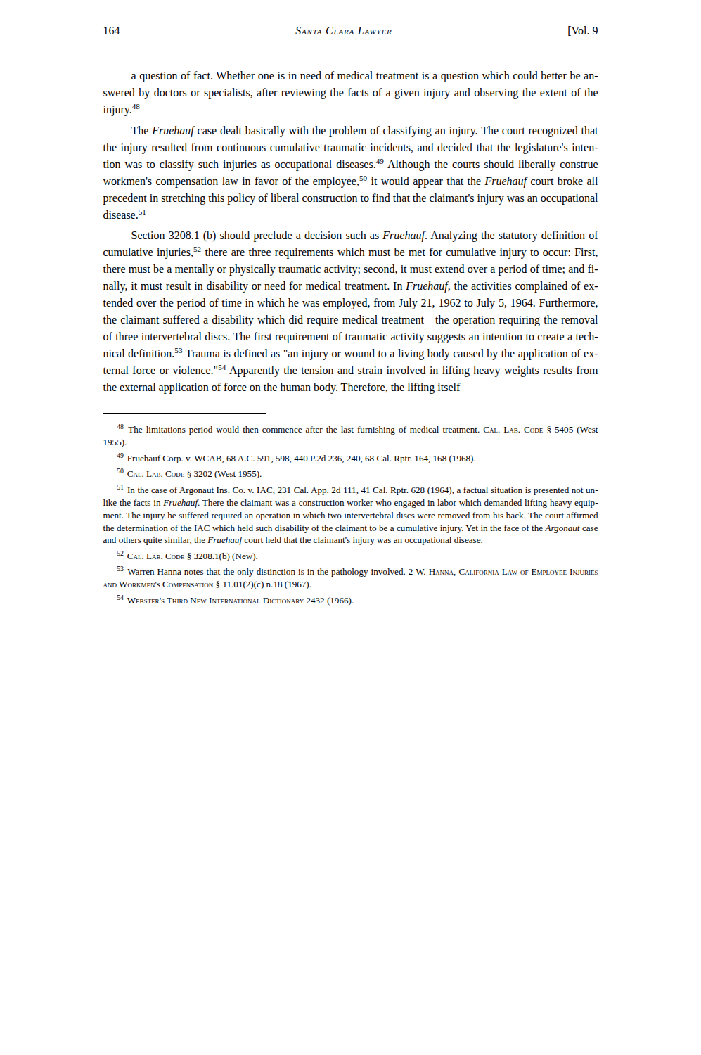164 Santa Clara Lawyer [Vol. 9
a question of fact. Whether one is in need of medical treatment is a question which could better be answered by doctors or specialists, after reviewing the facts of a given injury and observing the extent of the injury.48
The Fruehauf case dealt basically with the problem of classifying an injury. The court recognized that the injury resulted from continuous cumulative traumatic incidents, and decided that the legislature's intention was to classify such injuries as occupational diseases.49 Although the courts should liberally construe workmen's compensation law in favor of the employee,50 it would appear that the Fruehauf court broke all precedent in stretching this policy of liberal construction to find that the claimant's injury was an occupational disease.51
Section 3208.1 (b) should preclude a decision such as Fruehauf. Analyzing the statutory definition of cumulative injuries,52 there are three requirements which must be met for cumulative injury to occur: First, there must be a mentally or physically traumatic activity; second, it must extend over a period of time; and finally, it must result in disability or need for medical treatment. In Fruehauf, the activities complained of extended over the period of time in which he was employed, from July 21, 1962 to July 5, 1964. Furthermore, the claimant suffered a disability which did require medical treatment—the operation requiring the removal of three intervertebral discs. The first requirement of traumatic activity suggests an intention to create a technical definition.53 Trauma is defined as "an injury or wound to a living body caused by the application of external force or violence."54 Apparently the tension and strain involved in lifting heavy weights results from the external application of force on the human body. Therefore, the lifting itself
48 The limitations period would then commence after the last furnishing of medical treatment. Cal. Lab. Code § 5405 (West 1955).
49 Fruehauf Corp. v. WCAB, 68 A.C. 591, 598, 440 P.2d 236, 240, 68 Cal. Rptr. 164, 168 (1968).
50 Cal. Lab. Code § 3202 (West 1955).
51 In the case of Argonaut Ins. Co. v. IAC, 231 Cal. App. 2d 111, 41 Cal. Rptr. 628 (1964), a factual situation is presented not unlike the facts in Fruehauf. There the claimant was a construction worker who engaged in labor which demanded lifting heavy equipment. The injury he suffered required an operation in which two intervertebral discs were removed from his back. The court affirmed the determination of the IAC which held such disability of the claimant to be a cumulative injury. Yet in the face of the Argonaut case and others quite similar, the Fruehauf court held that the claimant's injury was an occupational disease.
52 Cal. Lab. Code § 3208.1(b) (New).
53 Warren Hanna notes that the only distinction is in the pathology involved. 2 W. Hanna, California Law of Employee Injuries and Workmen's Compensation § 11.01(2)(c) n.18 (1967).
54 Webster's Third New International Dictionary 2432 (1966).